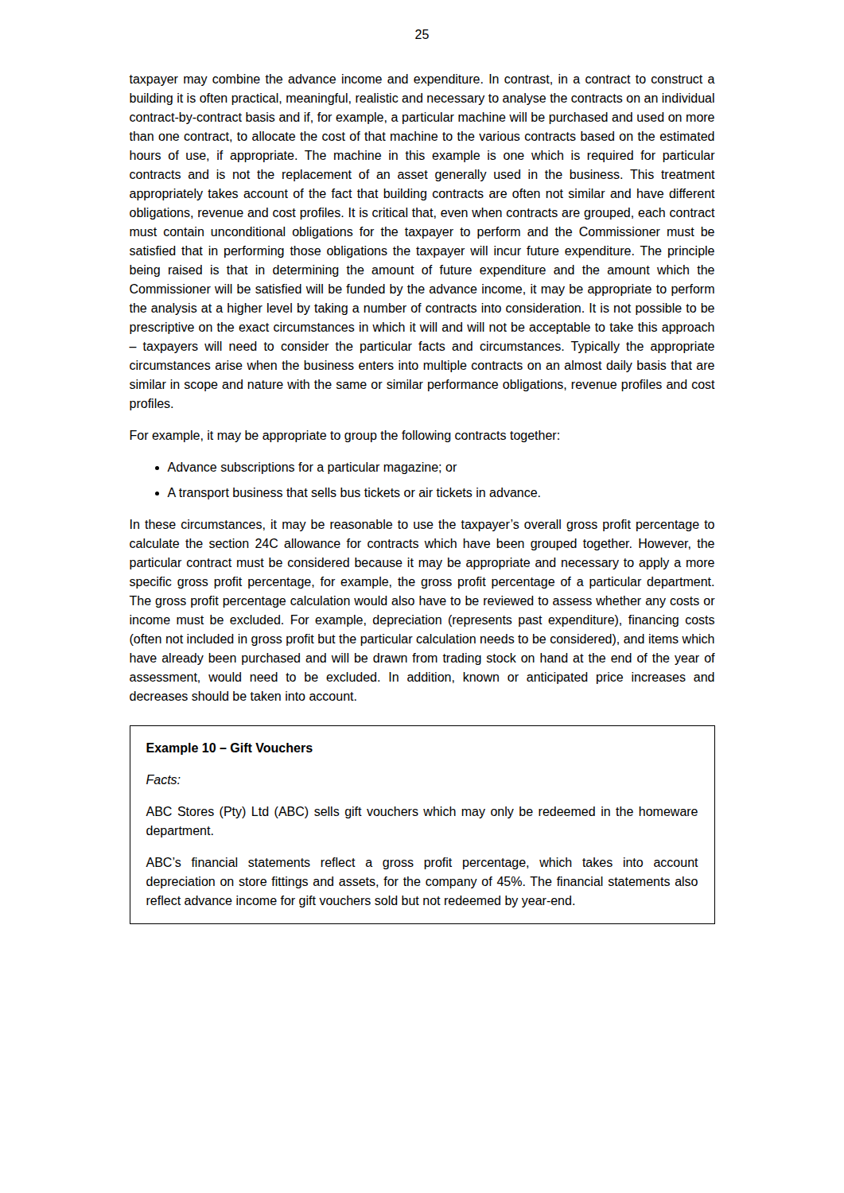25
taxpayer may combine the advance income and expenditure. In contrast, in a contract to construct a building it is often practical, meaningful, realistic and necessary to analyse the contracts on an individual contract-by-contract basis and if, for example, a particular machine will be purchased and used on more than one contract, to allocate the cost of that machine to the various contracts based on the estimated hours of use, if appropriate. The machine in this example is one which is required for particular contracts and is not the replacement of an asset generally used in the business. This treatment appropriately takes account of the fact that building contracts are often not similar and have different obligations, revenue and cost profiles. It is critical that, even when contracts are grouped, each contract must contain unconditional obligations for the taxpayer to perform and the Commissioner must be satisfied that in performing those obligations the taxpayer will incur future expenditure. The principle being raised is that in determining the amount of future expenditure and the amount which the Commissioner will be satisfied will be funded by the advance income, it may be appropriate to perform the analysis at a higher level by taking a number of contracts into consideration. It is not possible to be prescriptive on the exact circumstances in which it will and will not be acceptable to take this approach – taxpayers will need to consider the particular facts and circumstances. Typically the appropriate circumstances arise when the business enters into multiple contracts on an almost daily basis that are similar in scope and nature with the same or similar performance obligations, revenue profiles and cost profiles.
For example, it may be appropriate to group the following contracts together:
Advance subscriptions for a particular magazine; or
A transport business that sells bus tickets or air tickets in advance.
In these circumstances, it may be reasonable to use the taxpayer’s overall gross profit percentage to calculate the section 24C allowance for contracts which have been grouped together. However, the particular contract must be considered because it may be appropriate and necessary to apply a more specific gross profit percentage, for example, the gross profit percentage of a particular department. The gross profit percentage calculation would also have to be reviewed to assess whether any costs or income must be excluded. For example, depreciation (represents past expenditure), financing costs (often not included in gross profit but the particular calculation needs to be considered), and items which have already been purchased and will be drawn from trading stock on hand at the end of the year of assessment, would need to be excluded. In addition, known or anticipated price increases and decreases should be taken into account.
Example 10 – Gift Vouchers
Facts:
ABC Stores (Pty) Ltd (ABC) sells gift vouchers which may only be redeemed in the homeware department.
ABC’s financial statements reflect a gross profit percentage, which takes into account depreciation on store fittings and assets, for the company of 45%. The financial statements also reflect advance income for gift vouchers sold but not redeemed by year-end.